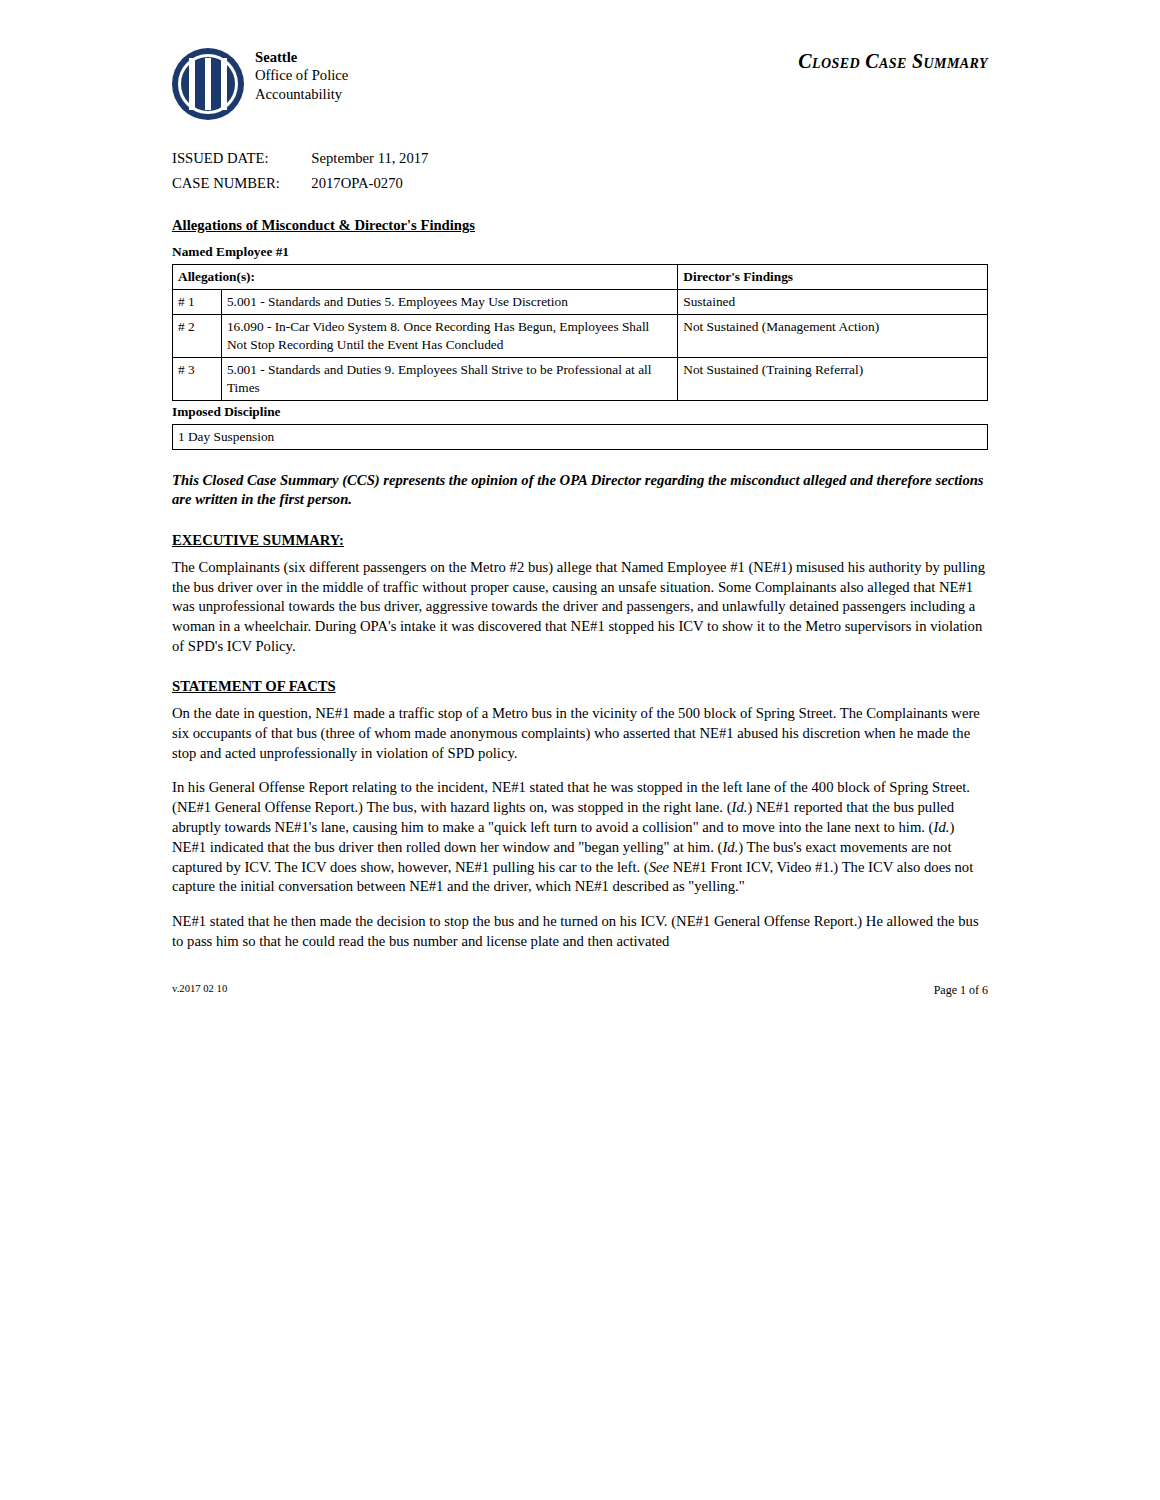Seattle
Office of Police
Accountability
Closed Case Summary
ISSUED DATE: September 11, 2017
CASE NUMBER: 2017OPA-0270
Allegations of Misconduct & Director's Findings
Named Employee #1
| Allegation(s): | Director's Findings |
| --- | --- |
| # 1 | 5.001 - Standards and Duties 5. Employees May Use Discretion | Sustained |
| # 2 | 16.090 - In-Car Video System 8. Once Recording Has Begun, Employees Shall Not Stop Recording Until the Event Has Concluded | Not Sustained (Management Action) |
| # 3 | 5.001 - Standards and Duties 9. Employees Shall Strive to be Professional at all Times | Not Sustained (Training Referral) |
Imposed Discipline
| 1 Day Suspension |
This Closed Case Summary (CCS) represents the opinion of the OPA Director regarding the misconduct alleged and therefore sections are written in the first person.
EXECUTIVE SUMMARY:
The Complainants (six different passengers on the Metro #2 bus) allege that Named Employee #1 (NE#1) misused his authority by pulling the bus driver over in the middle of traffic without proper cause, causing an unsafe situation. Some Complainants also alleged that NE#1 was unprofessional towards the bus driver, aggressive towards the driver and passengers, and unlawfully detained passengers including a woman in a wheelchair. During OPA's intake it was discovered that NE#1 stopped his ICV to show it to the Metro supervisors in violation of SPD's ICV Policy.
STATEMENT OF FACTS
On the date in question, NE#1 made a traffic stop of a Metro bus in the vicinity of the 500 block of Spring Street. The Complainants were six occupants of that bus (three of whom made anonymous complaints) who asserted that NE#1 abused his discretion when he made the stop and acted unprofessionally in violation of SPD policy.
In his General Offense Report relating to the incident, NE#1 stated that he was stopped in the left lane of the 400 block of Spring Street. (NE#1 General Offense Report.) The bus, with hazard lights on, was stopped in the right lane. (Id.) NE#1 reported that the bus pulled abruptly towards NE#1's lane, causing him to make a "quick left turn to avoid a collision" and to move into the lane next to him. (Id.) NE#1 indicated that the bus driver then rolled down her window and "began yelling" at him. (Id.) The bus's exact movements are not captured by ICV. The ICV does show, however, NE#1 pulling his car to the left. (See NE#1 Front ICV, Video #1.) The ICV also does not capture the initial conversation between NE#1 and the driver, which NE#1 described as "yelling."
NE#1 stated that he then made the decision to stop the bus and he turned on his ICV. (NE#1 General Offense Report.) He allowed the bus to pass him so that he could read the bus number and license plate and then activated
v.2017 02 10 Page 1 of 6